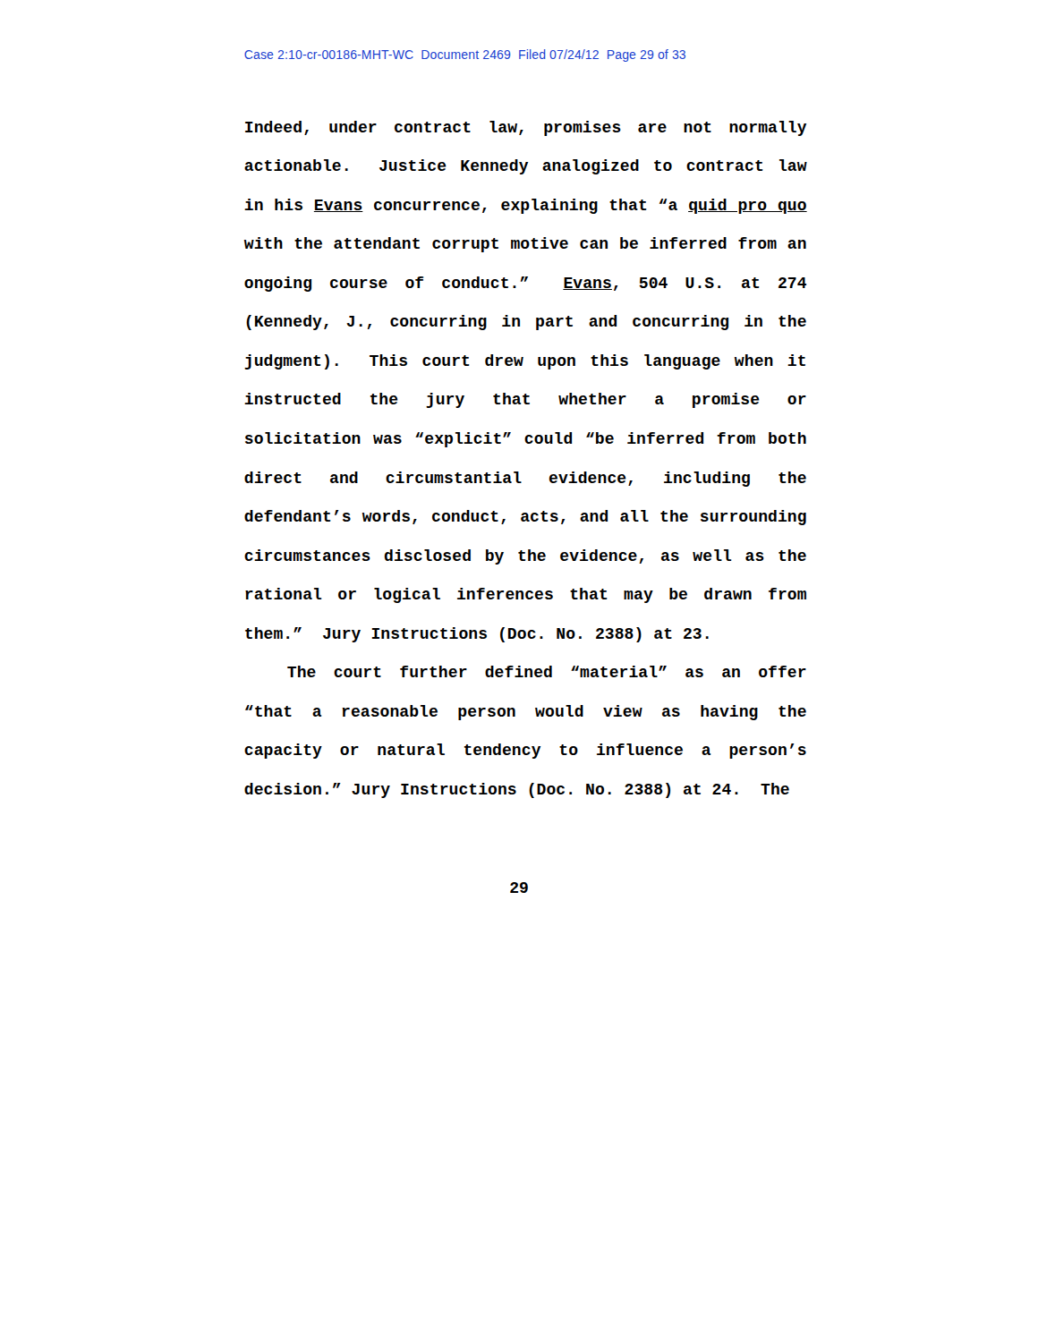Case 2:10-cr-00186-MHT-WC Document 2469 Filed 07/24/12 Page 29 of 33
Indeed, under contract law, promises are not normally actionable. Justice Kennedy analogized to contract law in his Evans concurrence, explaining that “a quid pro quo with the attendant corrupt motive can be inferred from an ongoing course of conduct.” Evans, 504 U.S. at 274 (Kennedy, J., concurring in part and concurring in the judgment). This court drew upon this language when it instructed the jury that whether a promise or solicitation was “explicit” could “be inferred from both direct and circumstantial evidence, including the defendant’s words, conduct, acts, and all the surrounding circumstances disclosed by the evidence, as well as the rational or logical inferences that may be drawn from them.” Jury Instructions (Doc. No. 2388) at 23.
The court further defined “material” as an offer “that a reasonable person would view as having the capacity or natural tendency to influence a person’s decision.” Jury Instructions (Doc. No. 2388) at 24. The
29